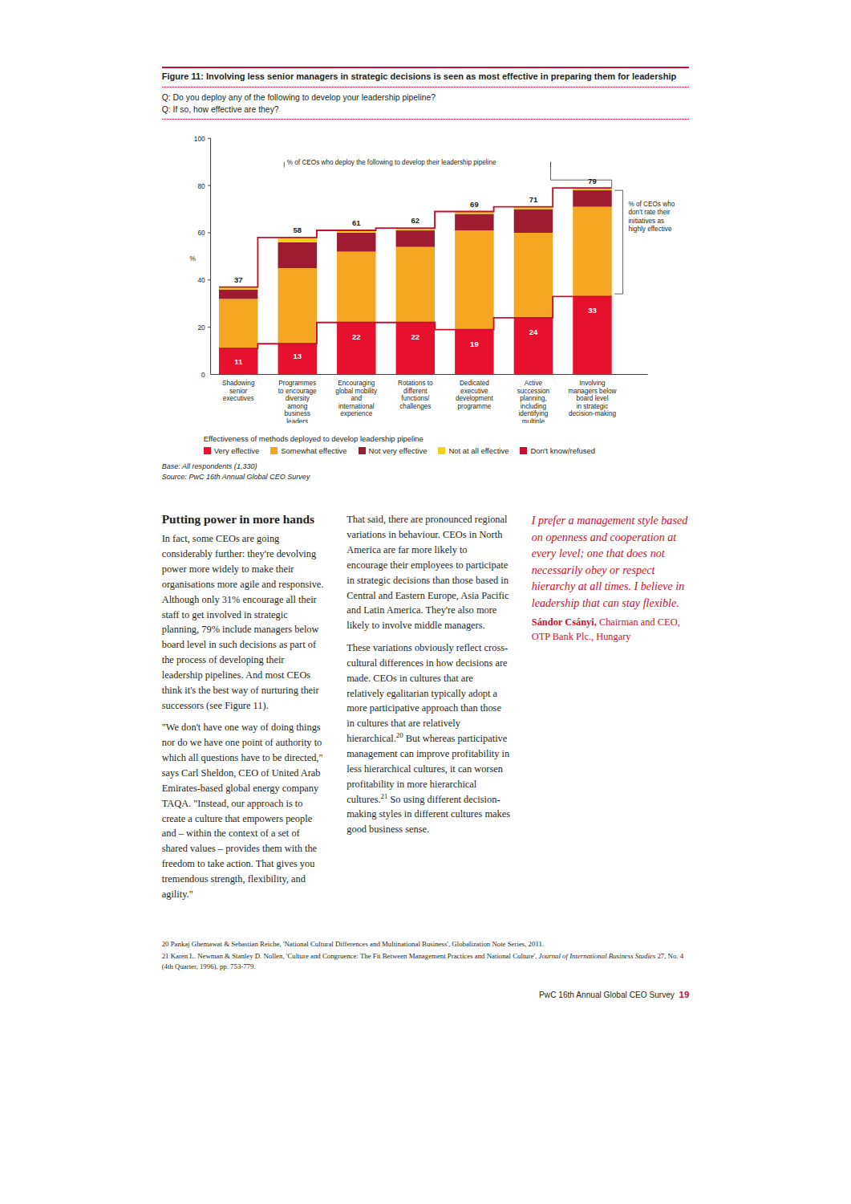Figure 11: Involving less senior managers in strategic decisions is seen as most effective in preparing them for leadership
Q: Do you deploy any of the following to develop your leadership pipeline?
Q: If so, how effective are they?
100 80 60 40 20 0 % ===== Bars ===== Scale: y = 360 - value * 3.4 Categories centered at x = 110, 195, 280, 365, 450, 535, 620 ; bar width 56 11 37 13 58 22 61 22 62 19 69 24 71 33 79 % of CEOs who deploy the following to develop their leadership pipeline % of CEOs who don't rate their initiatives as highly effective Shadowing senior executives Programmes to encourage diversity among business leaders Encouraging global mobility and international experience Rotations to different functions/ challenges Dedicated executive development programme Active succession planning, including identifying multiple successors Involving managers below board level in strategic decision-making
Effectiveness of methods deployed to develop leadership pipeline
Very effective Somewhat effective Not very effective Not at all effective Don't know/refused
Base: All respondents (1,330)
Source: PwC 16th Annual Global CEO Survey
Putting power in more hands
In fact, some CEOs are going considerably further: they're devolving power more widely to make their organisations more agile and responsive. Although only 31% encourage all their staff to get involved in strategic planning, 79% include managers below board level in such decisions as part of the process of developing their leadership pipelines. And most CEOs think it's the best way of nurturing their successors (see Figure 11).
"We don't have one way of doing things nor do we have one point of authority to which all questions have to be directed," says Carl Sheldon, CEO of United Arab Emirates-based global energy company TAQA. "Instead, our approach is to create a culture that empowers people and – within the context of a set of shared values – provides them with the freedom to take action. That gives you tremendous strength, flexibility, and agility."
That said, there are pronounced regional variations in behaviour. CEOs in North America are far more likely to encourage their employees to participate in strategic decisions than those based in Central and Eastern Europe, Asia Pacific and Latin America. They're also more likely to involve middle managers.
These variations obviously reflect cross-cultural differences in how decisions are made. CEOs in cultures that are relatively egalitarian typically adopt a more participative approach than those in cultures that are relatively hierarchical.20 But whereas participative management can improve profitability in less hierarchical cultures, it can worsen profitability in more hierarchical cultures.21 So using different decision-making styles in different cultures makes good business sense.
I prefer a management style based on openness and cooperation at every level; one that does not necessarily obey or respect hierarchy at all times. I believe in leadership that can stay flexible. Sándor Csányi, Chairman and CEO, OTP Bank Plc., Hungary
20 Pankaj Ghemawat & Sebastian Reiche, 'National Cultural Differences and Multinational Business', Globalization Note Series, 2011.
21 Karen L. Newman & Stanley D. Nollen, 'Culture and Congruence: The Fit Between Management Practices and National Culture', Journal of International Business Studies 27, No. 4 (4th Quarter, 1996), pp. 753-779.
PwC 16th Annual Global CEO Survey 19